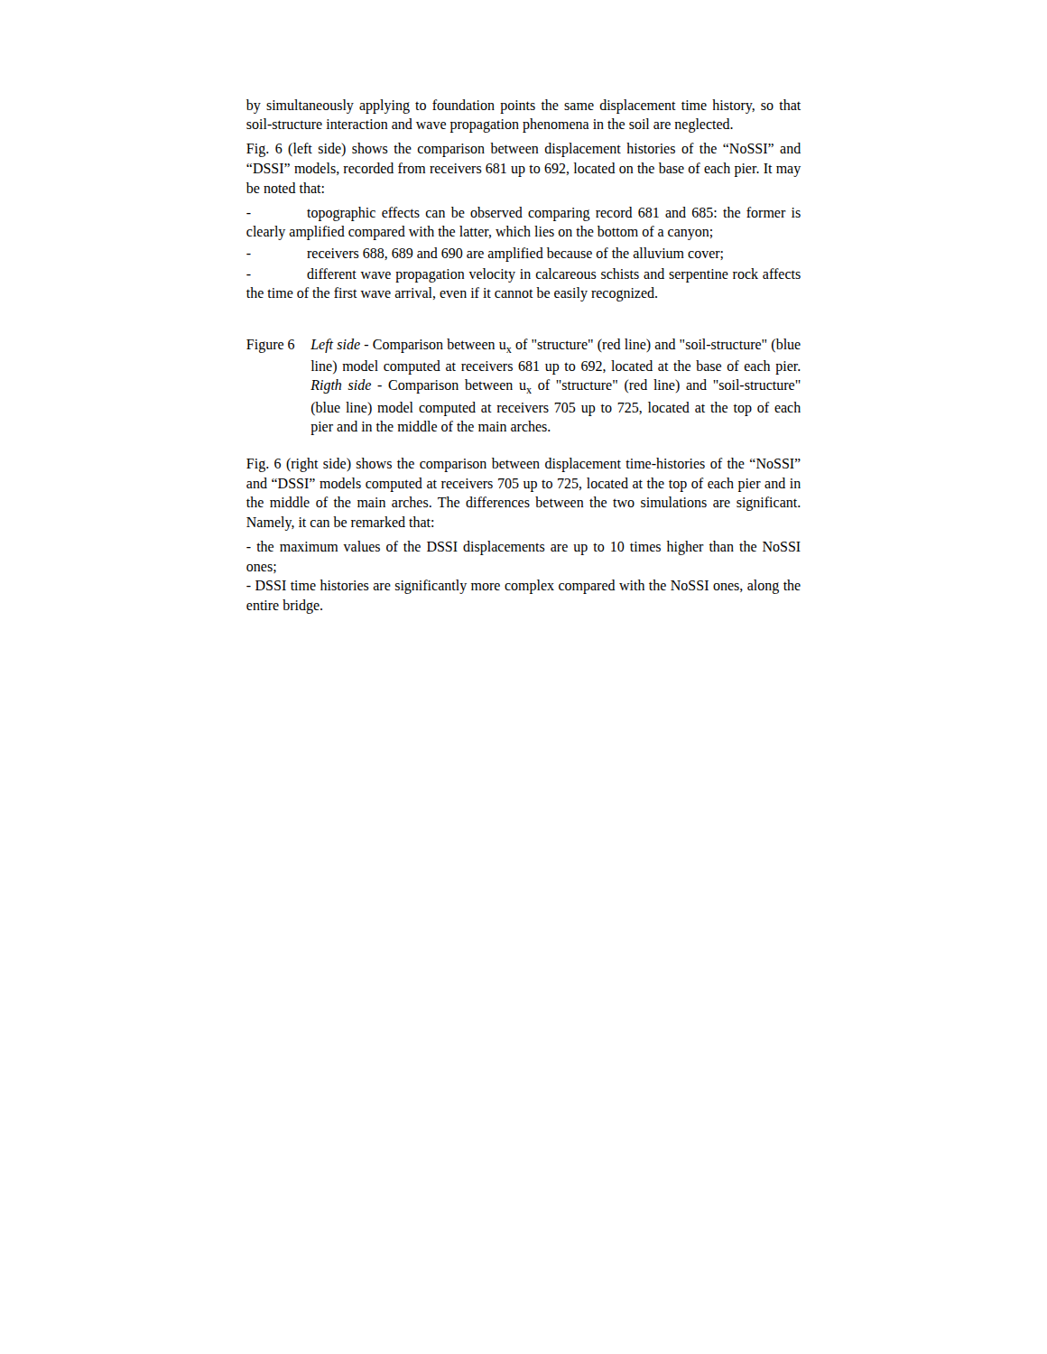by simultaneously applying to foundation points the same displacement time history, so that soil-structure interaction and wave propagation phenomena in the soil are neglected.
Fig. 6 (left side) shows the comparison between displacement histories of the “NoSSI” and “DSSI” models, recorded from receivers 681 up to 692, located on the base of each pier. It may be noted that:
-topographic effects can be observed comparing record 681 and 685: the former is clearly amplified compared with the latter, which lies on the bottom of a canyon;
-receivers 688, 689 and 690 are amplified because of the alluvium cover;
-different wave propagation velocity in calcareous schists and serpentine rock affects the time of the first wave arrival, even if it cannot be easily recognized.
Figure 6
Left side - Comparison between ux of "structure" (red line) and "soil-structure" (blue line) model computed at receivers 681 up to 692, located at the base of each pier. Rigth side - Comparison between ux of "structure" (red line) and "soil-structure" (blue line) model computed at receivers 705 up to 725, located at the top of each pier and in the middle of the main arches.
Fig. 6 (right side) shows the comparison between displacement time-histories of the “NoSSI” and “DSSI” models computed at receivers 705 up to 725, located at the top of each pier and in the middle of the main arches. The differences between the two simulations are significant. Namely, it can be remarked that:
- the maximum values of the DSSI displacements are up to 10 times higher than the NoSSI ones;
- DSSI time histories are significantly more complex compared with the NoSSI ones, along the entire bridge.